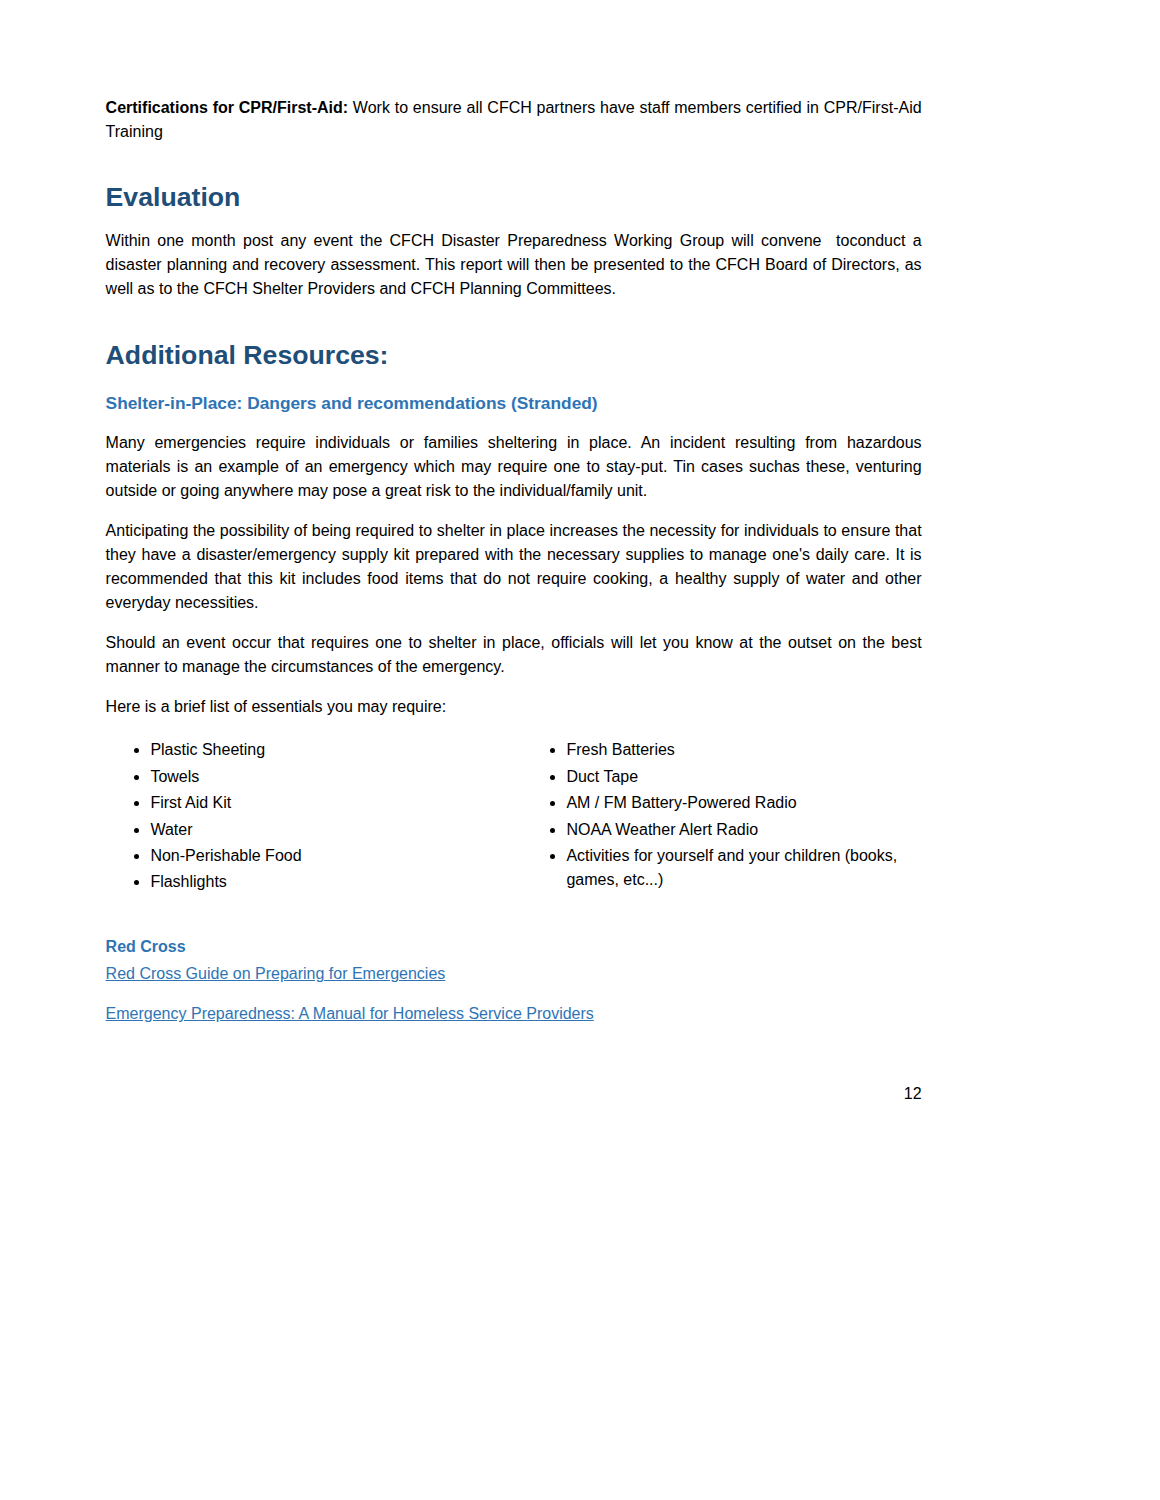Certifications for CPR/First-Aid: Work to ensure all CFCH partners have staff members certified in CPR/First-Aid Training
Evaluation
Within one month post any event the CFCH Disaster Preparedness Working Group will convene toconduct a disaster planning and recovery assessment. This report will then be presented to the CFCH Board of Directors, as well as to the CFCH Shelter Providers and CFCH Planning Committees.
Additional Resources:
Shelter-in-Place: Dangers and recommendations (Stranded)
Many emergencies require individuals or families sheltering in place. An incident resulting from hazardous materials is an example of an emergency which may require one to stay-put. Tin cases suchas these, venturing outside or going anywhere may pose a great risk to the individual/family unit.
Anticipating the possibility of being required to shelter in place increases the necessity for individuals to ensure that they have a disaster/emergency supply kit prepared with the necessary supplies to manage one's daily care. It is recommended that this kit includes food items that do not require cooking, a healthy supply of water and other everyday necessities.
Should an event occur that requires one to shelter in place, officials will let you know at the outset on the best manner to manage the circumstances of the emergency.
Here is a brief list of essentials you may require:
Plastic Sheeting
Towels
First Aid Kit
Water
Non-Perishable Food
Flashlights
Fresh Batteries
Duct Tape
AM / FM Battery-Powered Radio
NOAA Weather Alert Radio
Activities for yourself and your children (books, games, etc...)
Red Cross
Red Cross Guide on Preparing for Emergencies
Emergency Preparedness: A Manual for Homeless Service Providers
12